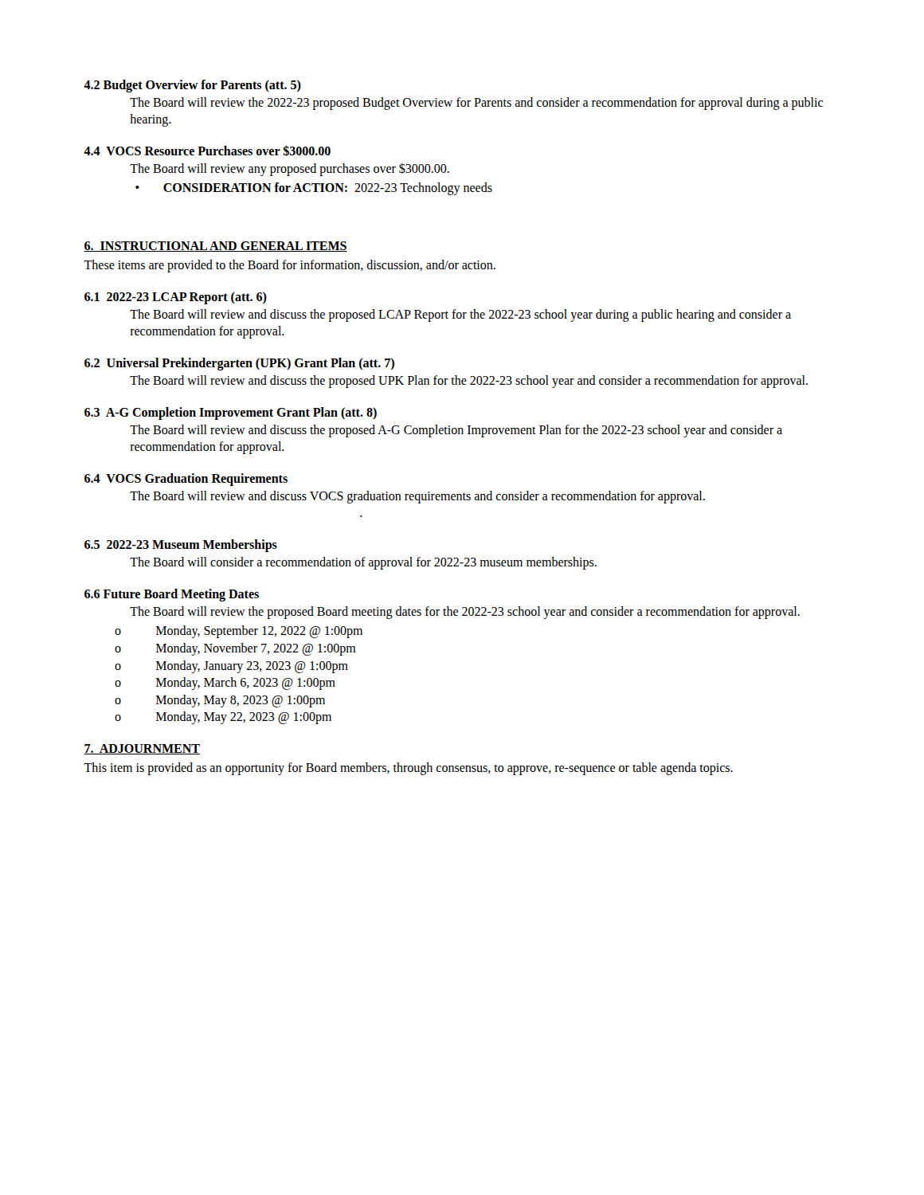4.2 Budget Overview for Parents (att. 5)
The Board will review the 2022-23 proposed Budget Overview for Parents and consider a recommendation for approval during a public hearing.
4.4 VOCS Resource Purchases over $3000.00
The Board will review any proposed purchases over $3000.00.
CONSIDERATION for ACTION: 2022-23 Technology needs
6. INSTRUCTIONAL AND GENERAL ITEMS
These items are provided to the Board for information, discussion, and/or action.
6.1 2022-23 LCAP Report (att. 6)
The Board will review and discuss the proposed LCAP Report for the 2022-23 school year during a public hearing and consider a recommendation for approval.
6.2 Universal Prekindergarten (UPK) Grant Plan (att. 7)
The Board will review and discuss the proposed UPK Plan for the 2022-23 school year and consider a recommendation for approval.
6.3 A-G Completion Improvement Grant Plan (att. 8)
The Board will review and discuss the proposed A-G Completion Improvement Plan for the 2022-23 school year and consider a recommendation for approval.
6.4 VOCS Graduation Requirements
The Board will review and discuss VOCS graduation requirements and consider a recommendation for approval..
6.5 2022-23 Museum Memberships
The Board will consider a recommendation of approval for 2022-23 museum memberships.
6.6 Future Board Meeting Dates
The Board will review the proposed Board meeting dates for the 2022-23 school year and consider a recommendation for approval.
Monday, September 12, 2022 @ 1:00pm
Monday, November 7, 2022 @ 1:00pm
Monday, January 23, 2023 @ 1:00pm
Monday, March 6, 2023 @ 1:00pm
Monday, May 8, 2023 @ 1:00pm
Monday, May 22, 2023 @ 1:00pm
7. ADJOURNMENT
This item is provided as an opportunity for Board members, through consensus, to approve, re-sequence or table agenda topics.